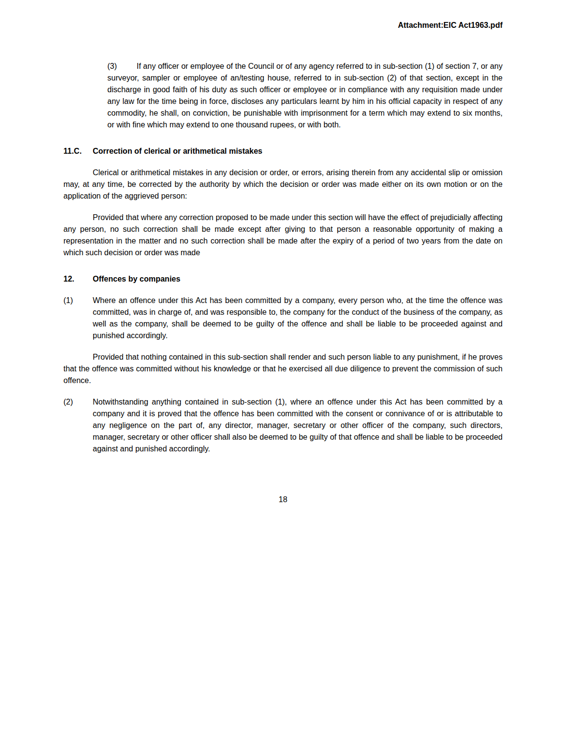Attachment:EIC Act1963.pdf
(3) If any officer or employee of the Council or of any agency referred to in sub-section (1) of section 7, or any surveyor, sampler or employee of an/testing house, referred to in sub-section (2) of that section, except in the discharge in good faith of his duty as such officer or employee or in compliance with any requisition made under any law for the time being in force, discloses any particulars learnt by him in his official capacity in respect of any commodity, he shall, on conviction, be punishable with imprisonment for a term which may extend to six months, or with fine which may extend to one thousand rupees, or with both.
11.C. Correction of clerical or arithmetical mistakes
Clerical or arithmetical mistakes in any decision or order, or errors, arising therein from any accidental slip or omission may, at any time, be corrected by the authority by which the decision or order was made either on its own motion or on the application of the aggrieved person:
Provided that where any correction proposed to be made under this section will have the effect of prejudicially affecting any person, no such correction shall be made except after giving to that person a reasonable opportunity of making a representation in the matter and no such correction shall be made after the expiry of a period of two years from the date on which such decision or order was made
12. Offences by companies
(1) Where an offence under this Act has been committed by a company, every person who, at the time the offence was committed, was in charge of, and was responsible to, the company for the conduct of the business of the company, as well as the company, shall be deemed to be guilty of the offence and shall be liable to be proceeded against and punished accordingly.
Provided that nothing contained in this sub-section shall render and such person liable to any punishment, if he proves that the offence was committed without his knowledge or that he exercised all due diligence to prevent the commission of such offence.
(2) Notwithstanding anything contained in sub-section (1), where an offence under this Act has been committed by a company and it is proved that the offence has been committed with the consent or connivance of or is attributable to any negligence on the part of, any director, manager, secretary or other officer of the company, such directors, manager, secretary or other officer shall also be deemed to be guilty of that offence and shall be liable to be proceeded against and punished accordingly.
18